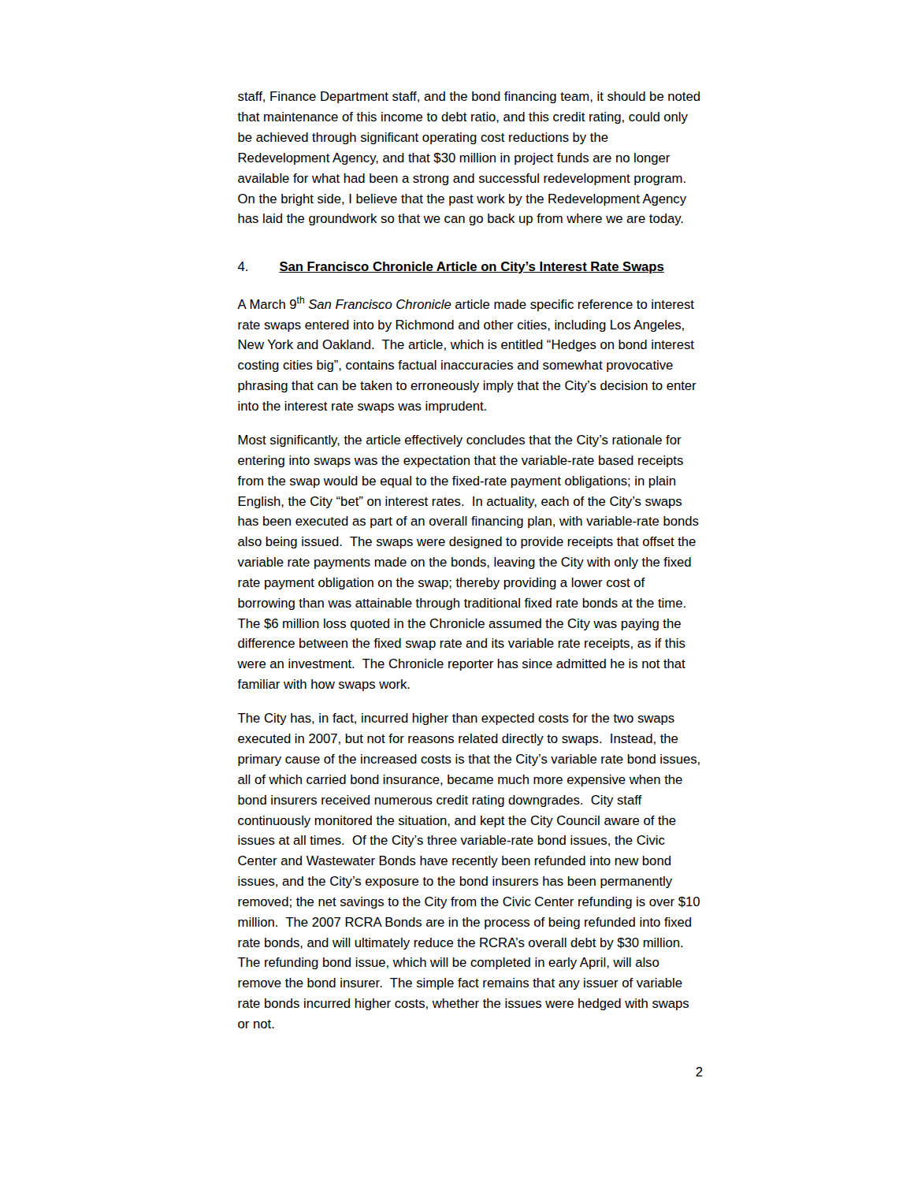staff, Finance Department staff, and the bond financing team, it should be noted that maintenance of this income to debt ratio, and this credit rating, could only be achieved through significant operating cost reductions by the Redevelopment Agency, and that $30 million in project funds are no longer available for what had been a strong and successful redevelopment program. On the bright side, I believe that the past work by the Redevelopment Agency has laid the groundwork so that we can go back up from where we are today.
4.
San Francisco Chronicle Article on City’s Interest Rate Swaps
A March 9th San Francisco Chronicle article made specific reference to interest rate swaps entered into by Richmond and other cities, including Los Angeles, New York and Oakland. The article, which is entitled “Hedges on bond interest costing cities big”, contains factual inaccuracies and somewhat provocative phrasing that can be taken to erroneously imply that the City’s decision to enter into the interest rate swaps was imprudent.
Most significantly, the article effectively concludes that the City’s rationale for entering into swaps was the expectation that the variable-rate based receipts from the swap would be equal to the fixed-rate payment obligations; in plain English, the City “bet” on interest rates. In actuality, each of the City’s swaps has been executed as part of an overall financing plan, with variable-rate bonds also being issued. The swaps were designed to provide receipts that offset the variable rate payments made on the bonds, leaving the City with only the fixed rate payment obligation on the swap; thereby providing a lower cost of borrowing than was attainable through traditional fixed rate bonds at the time. The $6 million loss quoted in the Chronicle assumed the City was paying the difference between the fixed swap rate and its variable rate receipts, as if this were an investment. The Chronicle reporter has since admitted he is not that familiar with how swaps work.
The City has, in fact, incurred higher than expected costs for the two swaps executed in 2007, but not for reasons related directly to swaps. Instead, the primary cause of the increased costs is that the City’s variable rate bond issues, all of which carried bond insurance, became much more expensive when the bond insurers received numerous credit rating downgrades. City staff continuously monitored the situation, and kept the City Council aware of the issues at all times. Of the City’s three variable-rate bond issues, the Civic Center and Wastewater Bonds have recently been refunded into new bond issues, and the City’s exposure to the bond insurers has been permanently removed; the net savings to the City from the Civic Center refunding is over $10 million. The 2007 RCRA Bonds are in the process of being refunded into fixed rate bonds, and will ultimately reduce the RCRA’s overall debt by $30 million. The refunding bond issue, which will be completed in early April, will also remove the bond insurer. The simple fact remains that any issuer of variable rate bonds incurred higher costs, whether the issues were hedged with swaps or not.
2